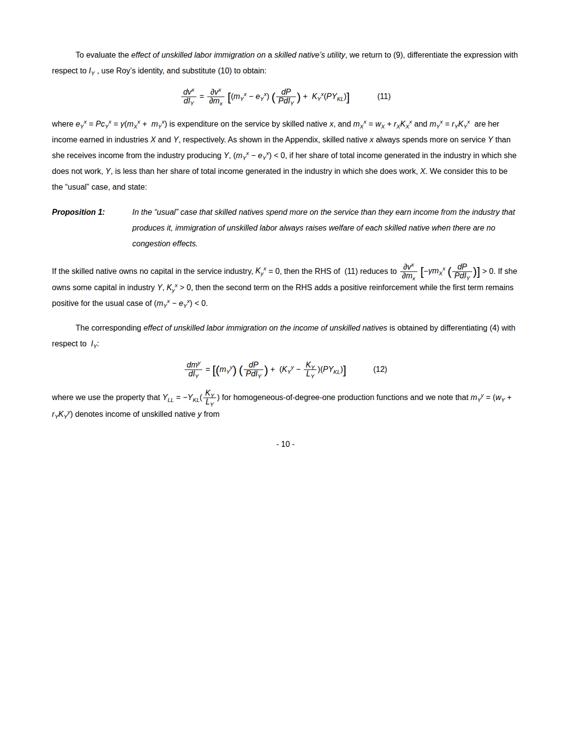To evaluate the effect of unskilled labor immigration on a skilled native’s utility, we return to (9), differentiate the expression with respect to IY , use Roy’s identity, and substitute (10) to obtain:
dvx dIY = ∂vx∂mx [(mYx − eYx) (dP PdIY) + KYx(PYKL)]
(11)
where eYx = PcYx = γ(mXx + mYx) is expenditure on the service by skilled native x, and mXx = wX + rXKXx and mYx = rYKYx are her income earned in industries X and Y, respectively. As shown in the Appendix, skilled native x always spends more on service Y than she receives income from the industry producing Y, (mYx − eYx) < 0, if her share of total income generated in the industry in which she does not work, Y, is less than her share of total income generated in the industry in which she does work, X. We consider this to be the “usual” case, and state:
Proposition 1:
In the “usual” case that skilled natives spend more on the service than they earn income from the industry that produces it, immigration of unskilled labor always raises welfare of each skilled native when there are no congestion effects.
If the skilled native owns no capital in the service industry, Kyx = 0, then the RHS of (11) reduces to ∂vx∂mx [−γmXx (dP PdIY)] > 0. If she owns some capital in industry Y, Kyx > 0, then the second term on the RHS adds a positive reinforcement while the first term remains positive for the usual case of (mYx − eYx) < 0.
The corresponding effect of unskilled labor immigration on the income of unskilled natives is obtained by differentiating (4) with respect to IY:
dmy dIY = [(mYy) (dP PdIY) + (KYy − KY LY)(PYKL)]
(12)
where we use the property that YLL = −YKL(KY LY) for homogeneous-of-degree-one production functions and we note that mYy = (wY + rYKYy) denotes income of unskilled native y from
- 10 -